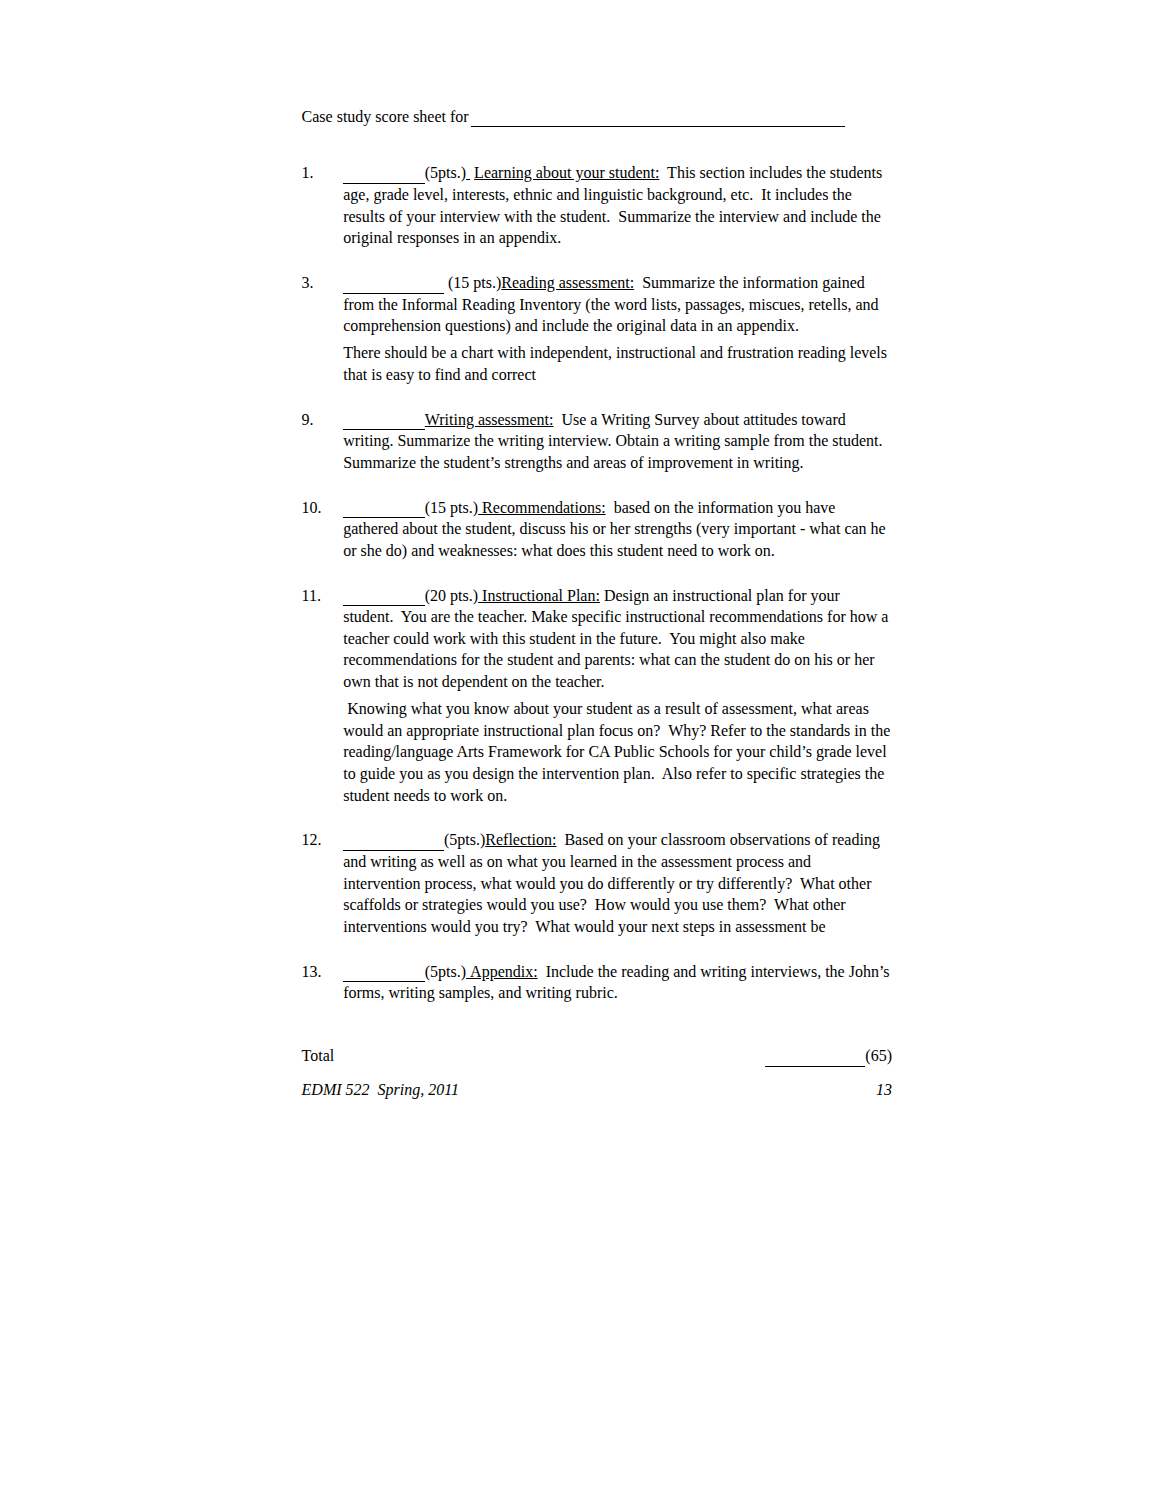Case study score sheet for
1. (5pts.) Learning about your student: This section includes the students age, grade level, interests, ethnic and linguistic background, etc. It includes the results of your interview with the student. Summarize the interview and include the original responses in an appendix.
3. (15 pts.)Reading assessment: Summarize the information gained from the Informal Reading Inventory (the word lists, passages, miscues, retells, and comprehension questions) and include the original data in an appendix.
There should be a chart with independent, instructional and frustration reading levels that is easy to find and correct
9. Writing assessment: Use a Writing Survey about attitudes toward writing. Summarize the writing interview. Obtain a writing sample from the student. Summarize the student’s strengths and areas of improvement in writing.
10. (15 pts.) Recommendations: based on the information you have gathered about the student, discuss his or her strengths (very important - what can he or she do) and weaknesses: what does this student need to work on.
11. (20 pts.) Instructional Plan: Design an instructional plan for your student. You are the teacher. Make specific instructional recommendations for how a teacher could work with this student in the future. You might also make recommendations for the student and parents: what can the student do on his or her own that is not dependent on the teacher.
Knowing what you know about your student as a result of assessment, what areas would an appropriate instructional plan focus on? Why? Refer to the standards in the reading/language Arts Framework for CA Public Schools for your child’s grade level to guide you as you design the intervention plan. Also refer to specific strategies the student needs to work on.
12. (5pts.)Reflection: Based on your classroom observations of reading and writing as well as on what you learned in the assessment process and intervention process, what would you do differently or try differently? What other scaffolds or strategies would you use? How would you use them? What other interventions would you try? What would your next steps in assessment be
13. (5pts.) Appendix: Include the reading and writing interviews, the John’s forms, writing samples, and writing rubric.
Total
(65)
EDMI 522 Spring, 2011
13